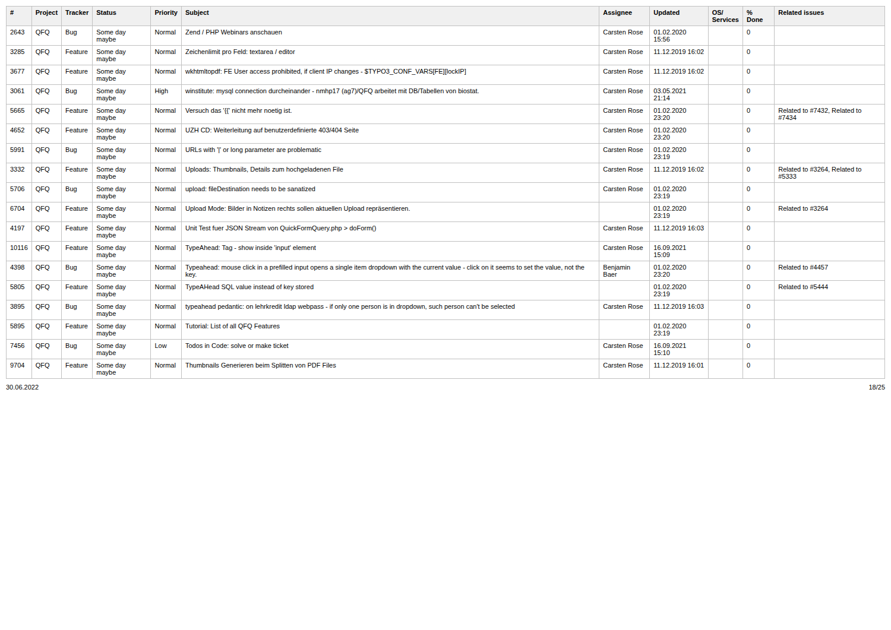| # | Project | Tracker | Status | Priority | Subject | Assignee | Updated | OS/ Services | % Done | Related issues |
| --- | --- | --- | --- | --- | --- | --- | --- | --- | --- | --- |
| 2643 | QFQ | Bug | Some day maybe | Normal | Zend / PHP Webinars anschauen | Carsten Rose | 01.02.2020 15:56 | | 0 | |
| 3285 | QFQ | Feature | Some day maybe | Normal | Zeichenlimit pro Feld: textarea / editor | Carsten Rose | 11.12.2019 16:02 | | 0 | |
| 3677 | QFQ | Feature | Some day maybe | Normal | wkhtmltopdf: FE User access prohibited, if client IP changes - $TYPO3_CONF_VARS[FE][lockIP] | Carsten Rose | 11.12.2019 16:02 | | 0 | |
| 3061 | QFQ | Bug | Some day maybe | High | winstitute: mysql connection durcheinander - nmhp17 (ag7)/QFQ arbeitet mit DB/Tabellen von biostat. | Carsten Rose | 03.05.2021 21:14 | | 0 | |
| 5665 | QFQ | Feature | Some day maybe | Normal | Versuch das '{{' nicht mehr noetig ist. | Carsten Rose | 01.02.2020 23:20 | | 0 | Related to #7432, Related to #7434 |
| 4652 | QFQ | Feature | Some day maybe | Normal | UZH CD: Weiterleitung auf benutzerdefinierte 403/404 Seite | Carsten Rose | 01.02.2020 23:20 | | 0 | |
| 5991 | QFQ | Bug | Some day maybe | Normal | URLs with '/' or long parameter are problematic | Carsten Rose | 01.02.2020 23:19 | | 0 | |
| 3332 | QFQ | Feature | Some day maybe | Normal | Uploads: Thumbnails, Details zum hochgeladenen File | Carsten Rose | 11.12.2019 16:02 | | 0 | Related to #3264, Related to #5333 |
| 5706 | QFQ | Bug | Some day maybe | Normal | upload: fileDestination needs to be sanatized | Carsten Rose | 01.02.2020 23:19 | | 0 | |
| 6704 | QFQ | Feature | Some day maybe | Normal | Upload Mode: Bilder in Notizen rechts sollen aktuellen Upload repräsentieren. | | 01.02.2020 23:19 | | 0 | Related to #3264 |
| 4197 | QFQ | Feature | Some day maybe | Normal | Unit Test fuer JSON Stream von QuickFormQuery.php > doForm() | Carsten Rose | 11.12.2019 16:03 | | 0 | |
| 10116 | QFQ | Feature | Some day maybe | Normal | TypeAhead: Tag - show inside 'input' element | Carsten Rose | 16.09.2021 15:09 | | 0 | |
| 4398 | QFQ | Bug | Some day maybe | Normal | Typeahead: mouse click in a prefilled input opens a single item dropdown with the current value - click on it seems to set the value, not the key. | Benjamin Baer | 01.02.2020 23:20 | | 0 | Related to #4457 |
| 5805 | QFQ | Feature | Some day maybe | Normal | TypeAHead SQL value instead of key stored | | 01.02.2020 23:19 | | 0 | Related to #5444 |
| 3895 | QFQ | Bug | Some day maybe | Normal | typeahead pedantic: on lehrkredit ldap webpass - if only one person is in dropdown, such person can't be selected | Carsten Rose | 11.12.2019 16:03 | | 0 | |
| 5895 | QFQ | Feature | Some day maybe | Normal | Tutorial: List of all QFQ Features | | 01.02.2020 23:19 | | 0 | |
| 7456 | QFQ | Bug | Some day maybe | Low | Todos in Code: solve or make ticket | Carsten Rose | 16.09.2021 15:10 | | 0 | |
| 9704 | QFQ | Feature | Some day maybe | Normal | Thumbnails Generieren beim Splitten von PDF Files | Carsten Rose | 11.12.2019 16:01 | | 0 | |
30.06.2022 18/25